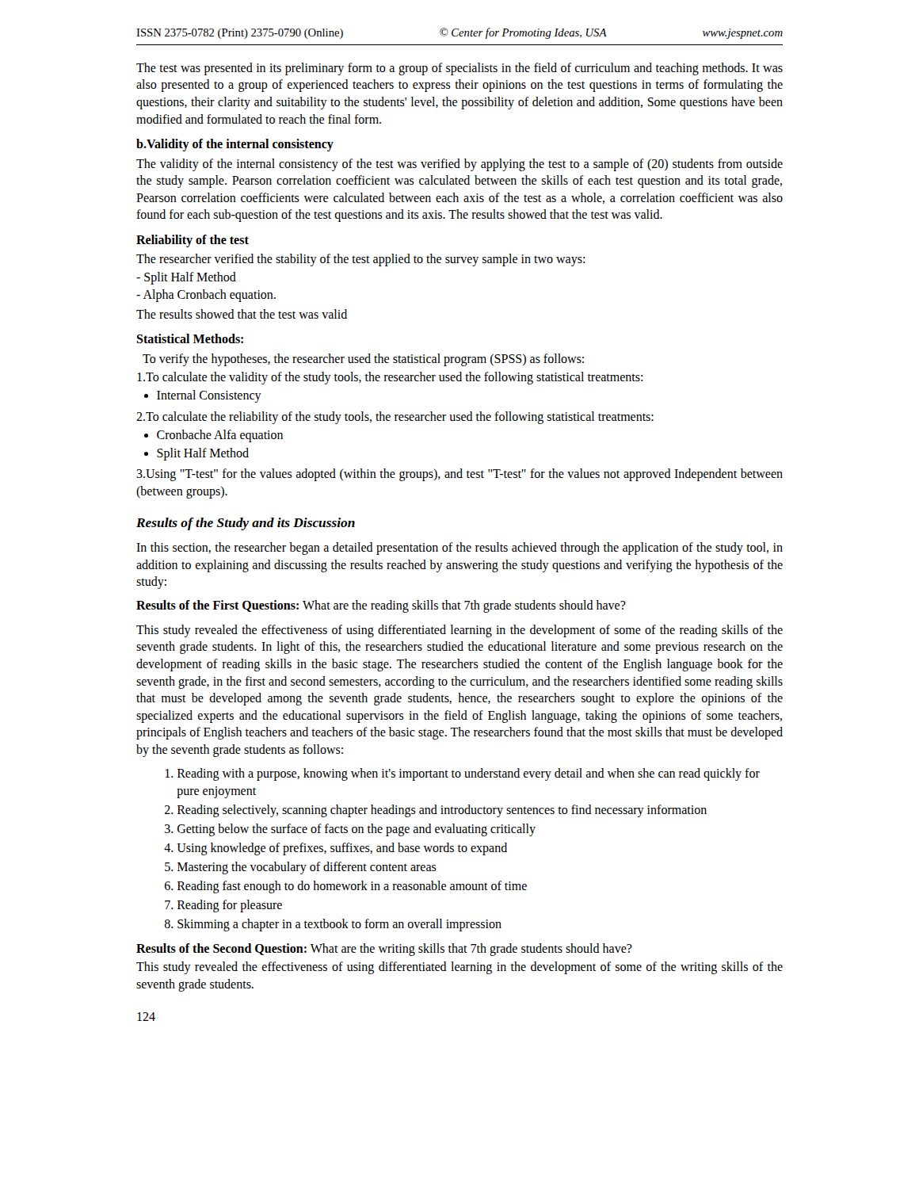ISSN 2375-0782 (Print) 2375-0790 (Online) © Center for Promoting Ideas, USA www.jespnet.com
The test was presented in its preliminary form to a group of specialists in the field of curriculum and teaching methods. It was also presented to a group of experienced teachers to express their opinions on the test questions in terms of formulating the questions, their clarity and suitability to the students' level, the possibility of deletion and addition, Some questions have been modified and formulated to reach the final form.
b.Validity of the internal consistency
The validity of the internal consistency of the test was verified by applying the test to a sample of (20) students from outside the study sample. Pearson correlation coefficient was calculated between the skills of each test question and its total grade, Pearson correlation coefficients were calculated between each axis of the test as a whole, a correlation coefficient was also found for each sub-question of the test questions and its axis. The results showed that the test was valid.
Reliability of the test
The researcher verified the stability of the test applied to the survey sample in two ways:
Split Half Method
Alpha Cronbach equation.
The results showed that the test was valid
Statistical Methods:
To verify the hypotheses, the researcher used the statistical program (SPSS) as follows:
1.To calculate the validity of the study tools, the researcher used the following statistical treatments:
Internal Consistency
2.To calculate the reliability of the study tools, the researcher used the following statistical treatments:
Cronbache Alfa equation
Split Half Method
3.Using "T-test" for the values adopted (within the groups), and test "T-test" for the values not approved Independent between (between groups).
Results of the Study and its Discussion
In this section, the researcher began a detailed presentation of the results achieved through the application of the study tool, in addition to explaining and discussing the results reached by answering the study questions and verifying the hypothesis of the study:
Results of the First Questions: What are the reading skills that 7th grade students should have?
This study revealed the effectiveness of using differentiated learning in the development of some of the reading skills of the seventh grade students. In light of this, the researchers studied the educational literature and some previous research on the development of reading skills in the basic stage. The researchers studied the content of the English language book for the seventh grade, in the first and second semesters, according to the curriculum, and the researchers identified some reading skills that must be developed among the seventh grade students, hence, the researchers sought to explore the opinions of the specialized experts and the educational supervisors in the field of English language, taking the opinions of some teachers, principals of English teachers and teachers of the basic stage. The researchers found that the most skills that must be developed by the seventh grade students as follows:
Reading with a purpose, knowing when it's important to understand every detail and when she can read quickly for pure enjoyment
Reading selectively, scanning chapter headings and introductory sentences to find necessary information
Getting below the surface of facts on the page and evaluating critically
Using knowledge of prefixes, suffixes, and base words to expand
Mastering the vocabulary of different content areas
Reading fast enough to do homework in a reasonable amount of time
Reading for pleasure
Skimming a chapter in a textbook to form an overall impression
Results of the Second Question: What are the writing skills that 7th grade students should have?
This study revealed the effectiveness of using differentiated learning in the development of some of the writing skills of the seventh grade students.
124